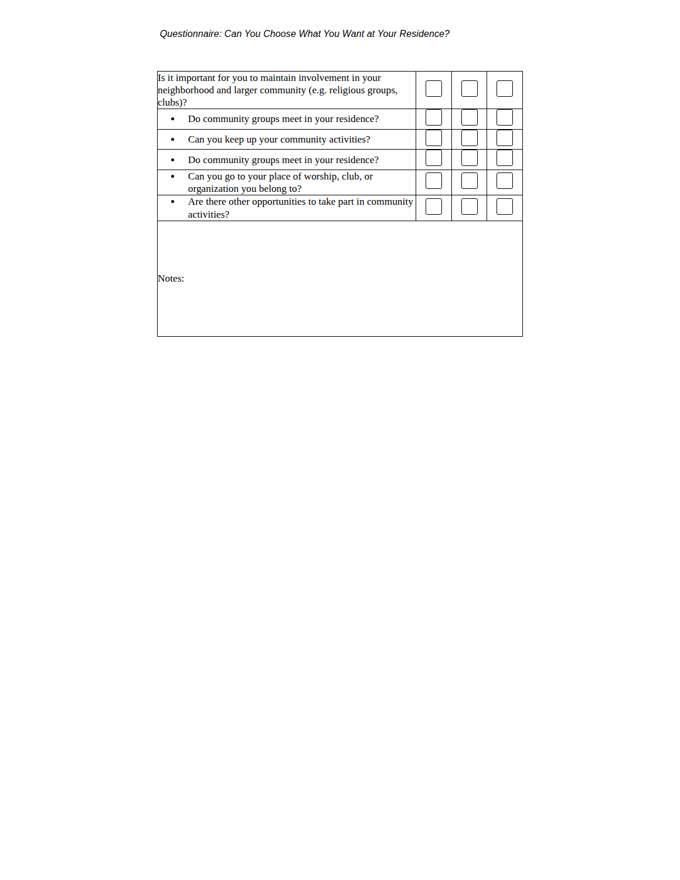Questionnaire: Can You Choose What You Want at Your Residence?
| Is it important for you to maintain involvement in your neighborhood and larger community (e.g. religious groups, clubs)? | | | |
| Do community groups meet in your residence? | | | |
| Can you keep up your community activities? | | | |
| Do community groups meet in your residence? | | | |
| Can you go to your place of worship, club, or organization you belong to? | | | |
| Are there other opportunities to take part in community activities? | | | |
| Notes: |